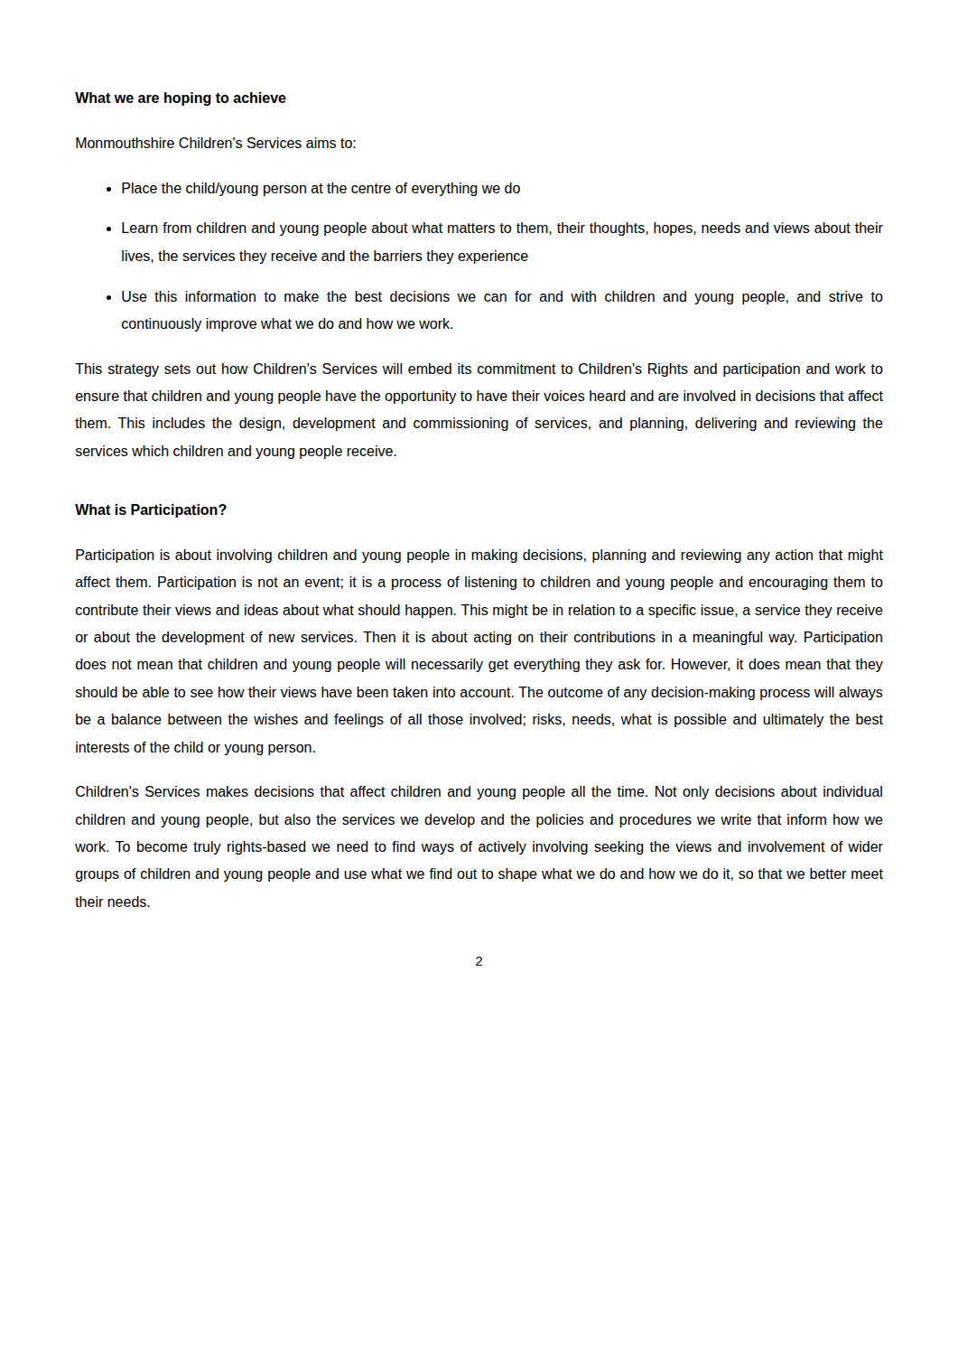What we are hoping to achieve
Monmouthshire Children's Services aims to:
Place the child/young person at the centre of everything we do
Learn from children and young people about what matters to them, their thoughts, hopes, needs and views about their lives, the services they receive and the barriers they experience
Use this information to make the best decisions we can for and with children and young people, and strive to continuously improve what we do and how we work.
This strategy sets out how Children's Services will embed its commitment to Children's Rights and participation and work to ensure that children and young people have the opportunity to have their voices heard and are involved in decisions that affect them. This includes the design, development and commissioning of services, and planning, delivering and reviewing the services which children and young people receive.
What is Participation?
Participation is about involving children and young people in making decisions, planning and reviewing any action that might affect them. Participation is not an event; it is a process of listening to children and young people and encouraging them to contribute their views and ideas about what should happen. This might be in relation to a specific issue, a service they receive or about the development of new services. Then it is about acting on their contributions in a meaningful way. Participation does not mean that children and young people will necessarily get everything they ask for. However, it does mean that they should be able to see how their views have been taken into account. The outcome of any decision-making process will always be a balance between the wishes and feelings of all those involved; risks, needs, what is possible and ultimately the best interests of the child or young person.
Children's Services makes decisions that affect children and young people all the time. Not only decisions about individual children and young people, but also the services we develop and the policies and procedures we write that inform how we work. To become truly rights-based we need to find ways of actively involving seeking the views and involvement of wider groups of children and young people and use what we find out to shape what we do and how we do it, so that we better meet their needs.
2